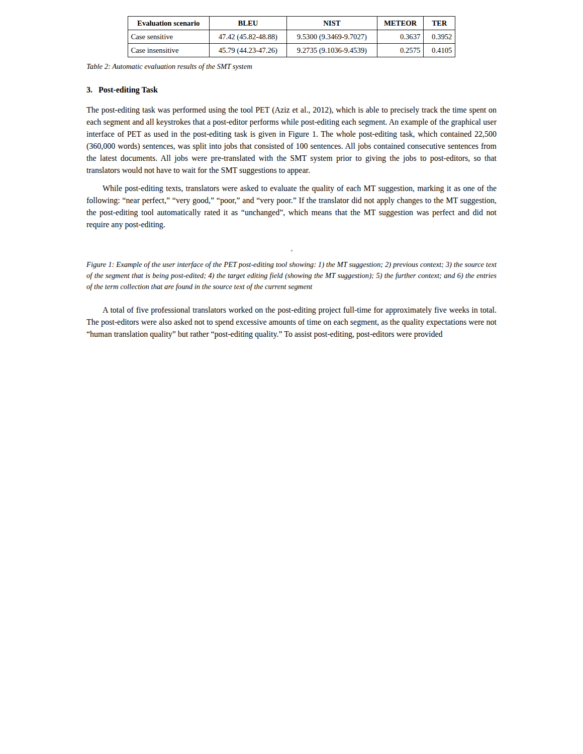| Evaluation scenario | BLEU | NIST | METEOR | TER |
| --- | --- | --- | --- | --- |
| Case sensitive | 47.42 (45.82-48.88) | 9.5300 (9.3469-9.7027) | 0.3637 | 0.3952 |
| Case insensitive | 45.79 (44.23-47.26) | 9.2735 (9.1036-9.4539) | 0.2575 | 0.4105 |
Table 2: Automatic evaluation results of the SMT system
3. Post-editing Task
The post-editing task was performed using the tool PET (Aziz et al., 2012), which is able to precisely track the time spent on each segment and all keystrokes that a post-editor performs while post-editing each segment. An example of the graphical user interface of PET as used in the post-editing task is given in Figure 1. The whole post-editing task, which contained 22,500 (360,000 words) sentences, was split into jobs that consisted of 100 sentences. All jobs contained consecutive sentences from the latest documents. All jobs were pre-translated with the SMT system prior to giving the jobs to post-editors, so that translators would not have to wait for the SMT suggestions to appear.
While post-editing texts, translators were asked to evaluate the quality of each MT suggestion, marking it as one of the following: “near perfect,” “very good,” “poor,” and “very poor.” If the translator did not apply changes to the MT suggestion, the post-editing tool automatically rated it as “unchanged”, which means that the MT suggestion was perfect and did not require any post-editing.
Figure 1: Example of the user interface of the PET post-editing tool showing: 1) the MT suggestion; 2) previous context; 3) the source text of the segment that is being post-edited; 4) the target editing field (showing the MT suggestion); 5) the further context; and 6) the entries of the term collection that are found in the source text of the current segment
A total of five professional translators worked on the post-editing project full-time for approximately five weeks in total. The post-editors were also asked not to spend excessive amounts of time on each segment, as the quality expectations were not “human translation quality” but rather “post-editing quality.” To assist post-editing, post-editors were provided